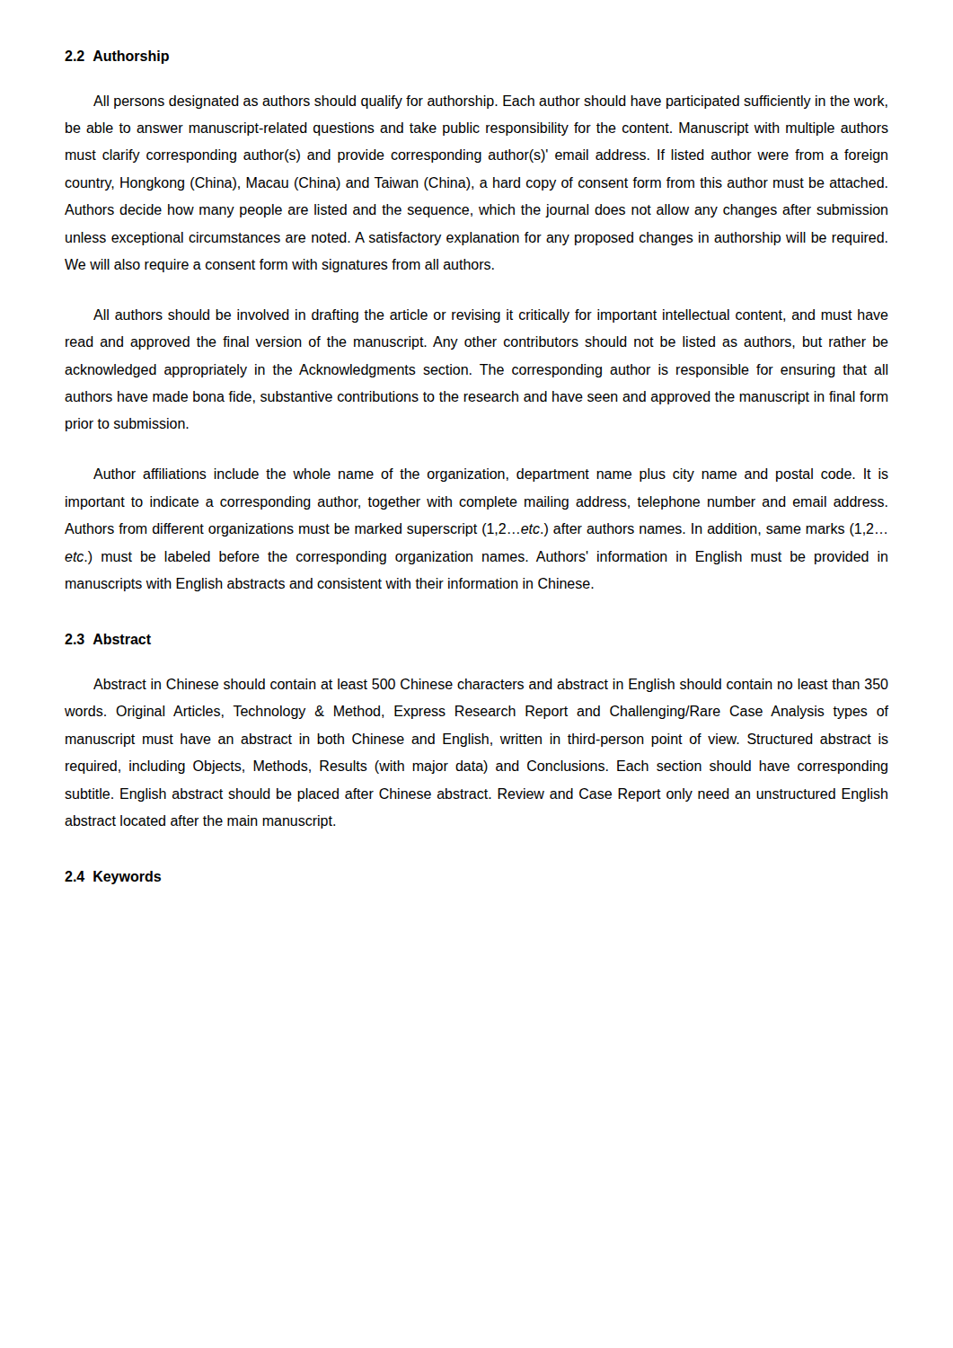2.2 Authorship
All persons designated as authors should qualify for authorship. Each author should have participated sufficiently in the work, be able to answer manuscript-related questions and take public responsibility for the content. Manuscript with multiple authors must clarify corresponding author(s) and provide corresponding author(s)' email address. If listed author were from a foreign country, Hongkong (China), Macau (China) and Taiwan (China), a hard copy of consent form from this author must be attached. Authors decide how many people are listed and the sequence, which the journal does not allow any changes after submission unless exceptional circumstances are noted. A satisfactory explanation for any proposed changes in authorship will be required. We will also require a consent form with signatures from all authors.
All authors should be involved in drafting the article or revising it critically for important intellectual content, and must have read and approved the final version of the manuscript. Any other contributors should not be listed as authors, but rather be acknowledged appropriately in the Acknowledgments section. The corresponding author is responsible for ensuring that all authors have made bona fide, substantive contributions to the research and have seen and approved the manuscript in final form prior to submission.
Author affiliations include the whole name of the organization, department name plus city name and postal code. It is important to indicate a corresponding author, together with complete mailing address, telephone number and email address. Authors from different organizations must be marked superscript (1,2…etc.) after authors names. In addition, same marks (1,2…etc.) must be labeled before the corresponding organization names. Authors' information in English must be provided in manuscripts with English abstracts and consistent with their information in Chinese.
2.3 Abstract
Abstract in Chinese should contain at least 500 Chinese characters and abstract in English should contain no least than 350 words. Original Articles, Technology & Method, Express Research Report and Challenging/Rare Case Analysis types of manuscript must have an abstract in both Chinese and English, written in third-person point of view. Structured abstract is required, including Objects, Methods, Results (with major data) and Conclusions. Each section should have corresponding subtitle. English abstract should be placed after Chinese abstract. Review and Case Report only need an unstructured English abstract located after the main manuscript.
2.4 Keywords